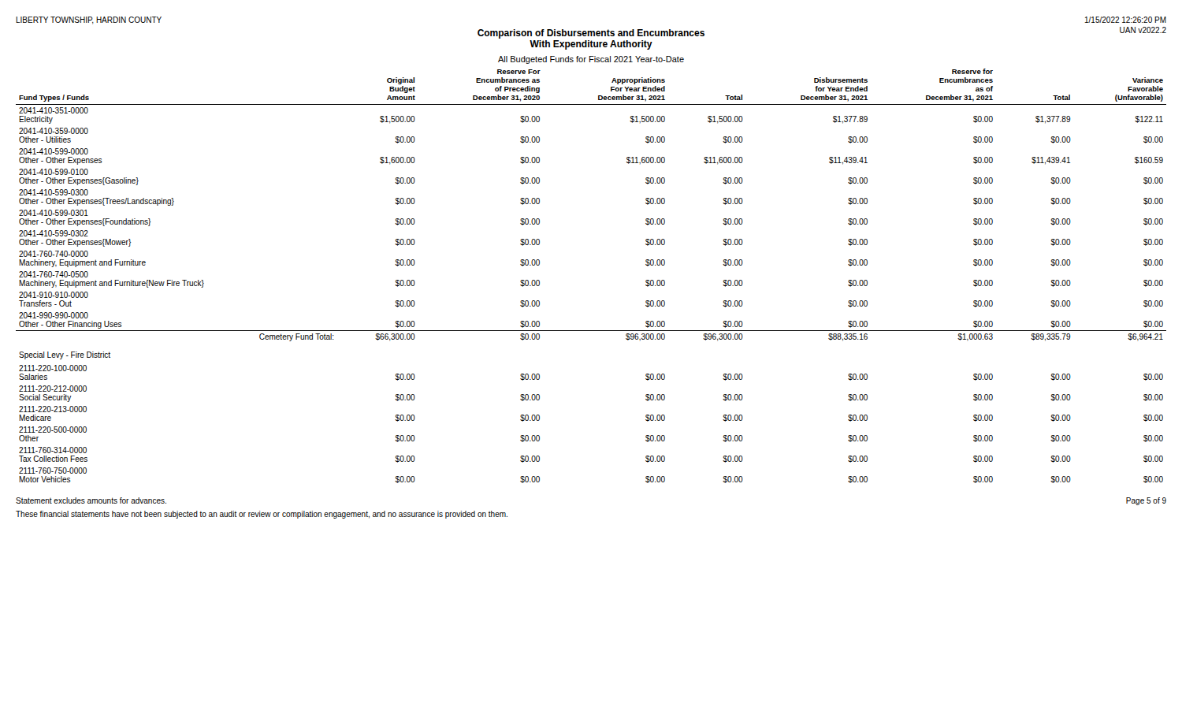LIBERTY TOWNSHIP, HARDIN COUNTY
1/15/2022 12:26:20 PM
Comparison of Disbursements and Encumbrances
With Expenditure Authority
All Budgeted Funds for Fiscal 2021 Year-to-Date
UAN v2022.2
| Fund Types / Funds | Original Budget Amount | Reserve For Encumbrances as of Preceding December 31, 2020 | Appropriations For Year Ended December 31, 2021 | Total | Disbursements for Year Ended December 31, 2021 | Reserve for Encumbrances as of December 31, 2021 | Total | Variance Favorable (Unfavorable) |
| --- | --- | --- | --- | --- | --- | --- | --- | --- |
| 2041-410-351-0000 Electricity | $1,500.00 | $0.00 | $1,500.00 | $1,500.00 | $1,377.89 | $0.00 | $1,377.89 | $122.11 |
| 2041-410-359-0000 Other - Utilities | $0.00 | $0.00 | $0.00 | $0.00 | $0.00 | $0.00 | $0.00 | $0.00 |
| 2041-410-599-0000 Other - Other Expenses | $1,600.00 | $0.00 | $11,600.00 | $11,600.00 | $11,439.41 | $0.00 | $11,439.41 | $160.59 |
| 2041-410-599-0100 Other - Other Expenses{Gasoline} | $0.00 | $0.00 | $0.00 | $0.00 | $0.00 | $0.00 | $0.00 | $0.00 |
| 2041-410-599-0300 Other - Other Expenses{Trees/Landscaping} | $0.00 | $0.00 | $0.00 | $0.00 | $0.00 | $0.00 | $0.00 | $0.00 |
| 2041-410-599-0301 Other - Other Expenses{Foundations} | $0.00 | $0.00 | $0.00 | $0.00 | $0.00 | $0.00 | $0.00 | $0.00 |
| 2041-410-599-0302 Other - Other Expenses{Mower} | $0.00 | $0.00 | $0.00 | $0.00 | $0.00 | $0.00 | $0.00 | $0.00 |
| 2041-760-740-0000 Machinery, Equipment and Furniture | $0.00 | $0.00 | $0.00 | $0.00 | $0.00 | $0.00 | $0.00 | $0.00 |
| 2041-760-740-0500 Machinery, Equipment and Furniture{New Fire Truck} | $0.00 | $0.00 | $0.00 | $0.00 | $0.00 | $0.00 | $0.00 | $0.00 |
| 2041-910-910-0000 Transfers - Out | $0.00 | $0.00 | $0.00 | $0.00 | $0.00 | $0.00 | $0.00 | $0.00 |
| 2041-990-990-0000 Other - Other Financing Uses | $0.00 | $0.00 | $0.00 | $0.00 | $0.00 | $0.00 | $0.00 | $0.00 |
| Cemetery Fund Total: | $66,300.00 | $0.00 | $96,300.00 | $96,300.00 | $88,335.16 | $1,000.63 | $89,335.79 | $6,964.21 |
| Special Levy - Fire District |
| 2111-220-100-0000 Salaries | $0.00 | $0.00 | $0.00 | $0.00 | $0.00 | $0.00 | $0.00 | $0.00 |
| 2111-220-212-0000 Social Security | $0.00 | $0.00 | $0.00 | $0.00 | $0.00 | $0.00 | $0.00 | $0.00 |
| 2111-220-213-0000 Medicare | $0.00 | $0.00 | $0.00 | $0.00 | $0.00 | $0.00 | $0.00 | $0.00 |
| 2111-220-500-0000 Other | $0.00 | $0.00 | $0.00 | $0.00 | $0.00 | $0.00 | $0.00 | $0.00 |
| 2111-760-314-0000 Tax Collection Fees | $0.00 | $0.00 | $0.00 | $0.00 | $0.00 | $0.00 | $0.00 | $0.00 |
| 2111-760-750-0000 Motor Vehicles | $0.00 | $0.00 | $0.00 | $0.00 | $0.00 | $0.00 | $0.00 | $0.00 |
Statement excludes amounts for advances.
Page 5 of 9
These financial statements have not been subjected to an audit or review or compilation engagement, and no assurance is provided on them.